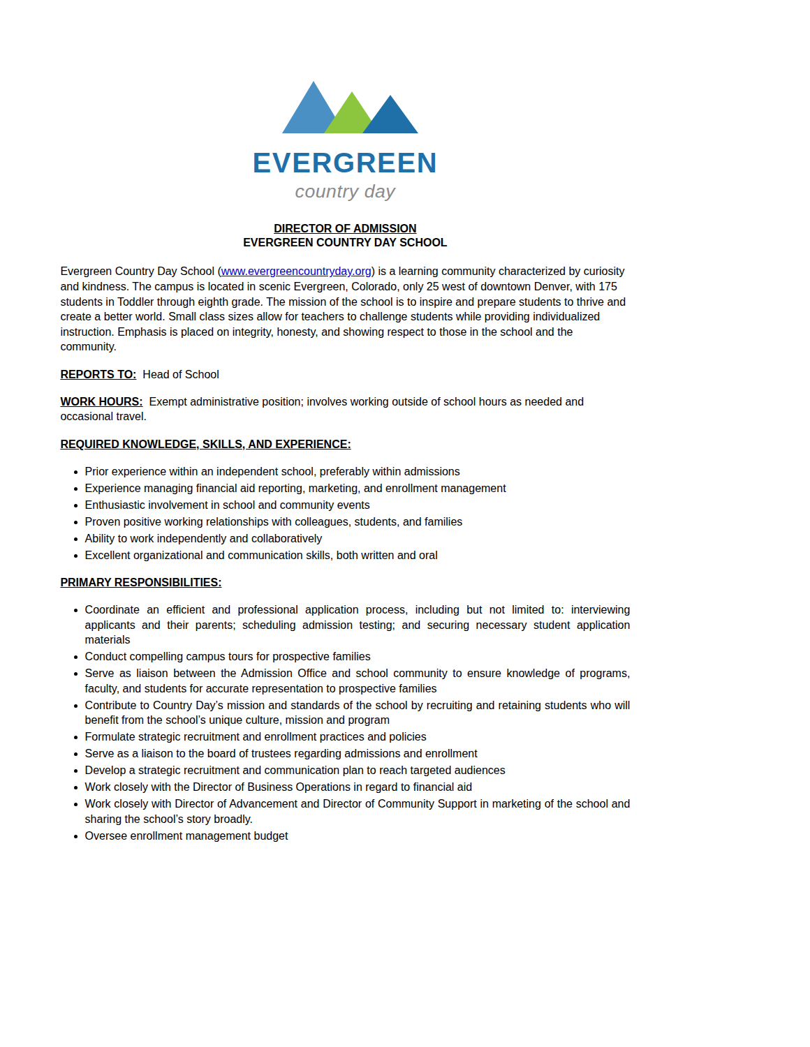EVERGREEN
country day
DIRECTOR OF ADMISSION EVERGREEN COUNTRY DAY SCHOOL
Evergreen Country Day School (www.evergreencountryday.org) is a learning community characterized by curiosity and kindness. The campus is located in scenic Evergreen, Colorado, only 25 west of downtown Denver, with 175 students in Toddler through eighth grade. The mission of the school is to inspire and prepare students to thrive and create a better world. Small class sizes allow for teachers to challenge students while providing individualized instruction. Emphasis is placed on integrity, honesty, and showing respect to those in the school and the community.
REPORTS TO: Head of School
WORK HOURS: Exempt administrative position; involves working outside of school hours as needed and occasional travel.
REQUIRED KNOWLEDGE, SKILLS, AND EXPERIENCE:
Prior experience within an independent school, preferably within admissions
Experience managing financial aid reporting, marketing, and enrollment management
Enthusiastic involvement in school and community events
Proven positive working relationships with colleagues, students, and families
Ability to work independently and collaboratively
Excellent organizational and communication skills, both written and oral
PRIMARY RESPONSIBILITIES:
Coordinate an efficient and professional application process, including but not limited to: interviewing applicants and their parents; scheduling admission testing; and securing necessary student application materials
Conduct compelling campus tours for prospective families
Serve as liaison between the Admission Office and school community to ensure knowledge of programs, faculty, and students for accurate representation to prospective families
Contribute to Country Day’s mission and standards of the school by recruiting and retaining students who will benefit from the school’s unique culture, mission and program
Formulate strategic recruitment and enrollment practices and policies
Serve as a liaison to the board of trustees regarding admissions and enrollment
Develop a strategic recruitment and communication plan to reach targeted audiences
Work closely with the Director of Business Operations in regard to financial aid
Work closely with Director of Advancement and Director of Community Support in marketing of the school and sharing the school’s story broadly.
Oversee enrollment management budget